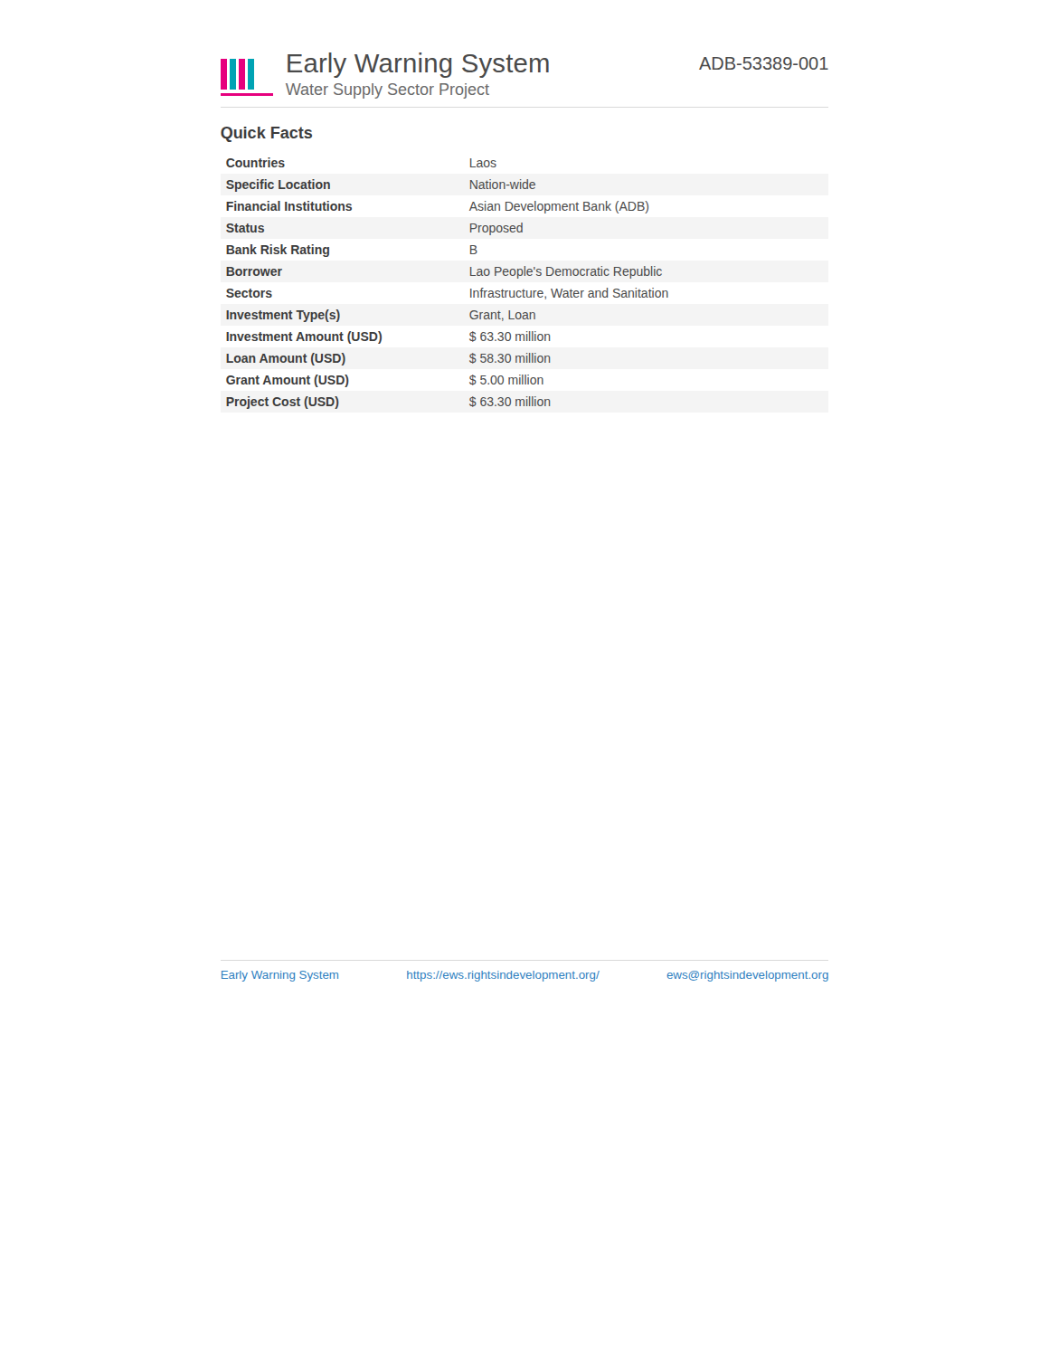Early Warning System
Water Supply Sector Project
ADB-53389-001
Quick Facts
| Countries | Laos |
| Specific Location | Nation-wide |
| Financial Institutions | Asian Development Bank (ADB) |
| Status | Proposed |
| Bank Risk Rating | B |
| Borrower | Lao People's Democratic Republic |
| Sectors | Infrastructure, Water and Sanitation |
| Investment Type(s) | Grant, Loan |
| Investment Amount (USD) | $ 63.30 million |
| Loan Amount (USD) | $ 58.30 million |
| Grant Amount (USD) | $ 5.00 million |
| Project Cost (USD) | $ 63.30 million |
Early Warning System
https://ews.rightsindevelopment.org/
ews@rightsindevelopment.org